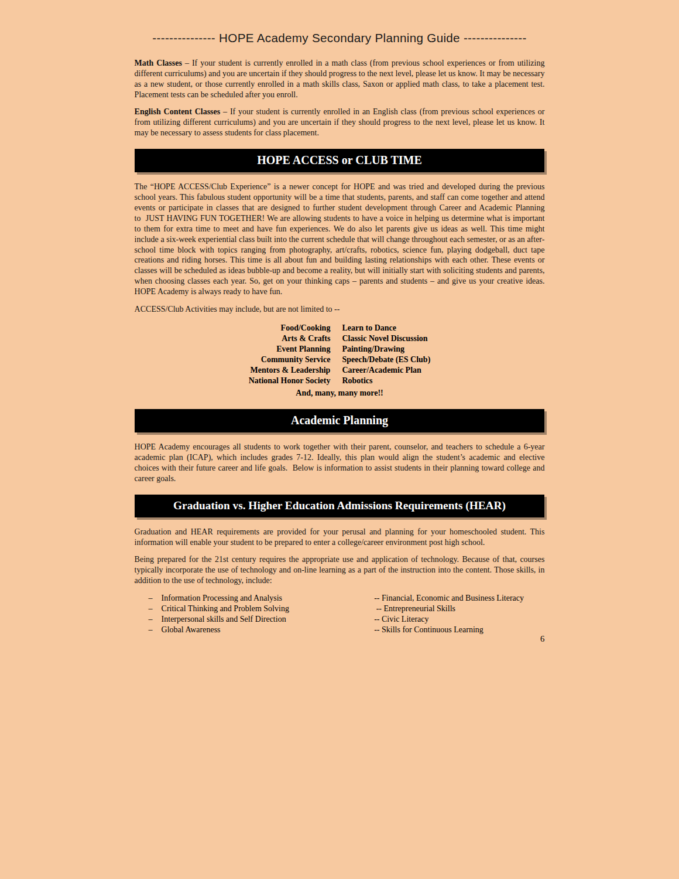--------------- HOPE Academy Secondary Planning Guide ---------------
Math Classes – If your student is currently enrolled in a math class (from previous school experiences or from utilizing different curriculums) and you are uncertain if they should progress to the next level, please let us know. It may be necessary as a new student, or those currently enrolled in a math skills class, Saxon or applied math class, to take a placement test. Placement tests can be scheduled after you enroll.
English Content Classes – If your student is currently enrolled in an English class (from previous school experiences or from utilizing different curriculums) and you are uncertain if they should progress to the next level, please let us know. It may be necessary to assess students for class placement.
HOPE ACCESS or CLUB TIME
The “HOPE ACCESS/Club Experience” is a newer concept for HOPE and was tried and developed during the previous school years. This fabulous student opportunity will be a time that students, parents, and staff can come together and attend events or participate in classes that are designed to further student development through Career and Academic Planning to JUST HAVING FUN TOGETHER! We are allowing students to have a voice in helping us determine what is important to them for extra time to meet and have fun experiences. We do also let parents give us ideas as well. This time might include a six-week experiential class built into the current schedule that will change throughout each semester, or as an after-school time block with topics ranging from photography, art/crafts, robotics, science fun, playing dodgeball, duct tape creations and riding horses. This time is all about fun and building lasting relationships with each other. These events or classes will be scheduled as ideas bubble-up and become a reality, but will initially start with soliciting students and parents, when choosing classes each year. So, get on your thinking caps – parents and students – and give us your creative ideas. HOPE Academy is always ready to have fun.
ACCESS/Club Activities may include, but are not limited to --
| Food/Cooking | Learn to Dance |
| Arts & Crafts | Classic Novel Discussion |
| Event Planning | Painting/Drawing |
| Community Service | Speech/Debate (ES Club) |
| Mentors & Leadership | Career/Academic Plan |
| National Honor Society | Robotics |
| And, many, many more!! |
Academic Planning
HOPE Academy encourages all students to work together with their parent, counselor, and teachers to schedule a 6-year academic plan (ICAP), which includes grades 7-12. Ideally, this plan would align the student’s academic and elective choices with their future career and life goals. Below is information to assist students in their planning toward college and career goals.
Graduation vs. Higher Education Admissions Requirements (HEAR)
Graduation and HEAR requirements are provided for your perusal and planning for your homeschooled student. This information will enable your student to be prepared to enter a college/career environment post high school.
Being prepared for the 21st century requires the appropriate use and application of technology. Because of that, courses typically incorporate the use of technology and on-line learning as a part of the instruction into the content. Those skills, in addition to the use of technology, include:
| – | Information Processing and Analysis | -- Financial, Economic and Business Literacy |
| – | Critical Thinking and Problem Solving | -- Entrepreneurial Skills |
| – | Interpersonal skills and Self Direction | -- Civic Literacy |
| – | Global Awareness | -- Skills for Continuous Learning |
6